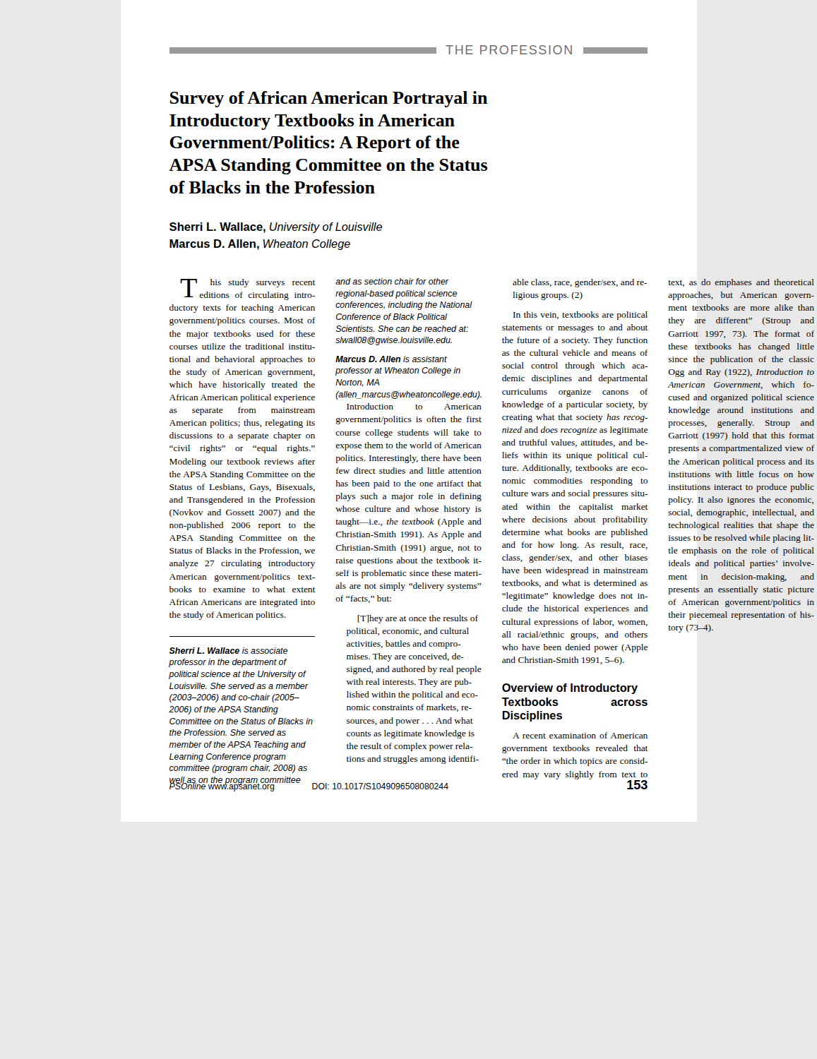THE PROFESSION
Survey of African American Portrayal in
Introductory Textbooks in American
Government/Politics: A Report of the
APSA Standing Committee on the Status
of Blacks in the Profession
Sherri L. Wallace, University of Louisville
Marcus D. Allen, Wheaton College
This study surveys recent editions of circulating introductory texts for teaching American government/politics courses. Most of the major textbooks used for these courses utilize the traditional institutional and behavioral approaches to the study of American government, which have historically treated the African American political experience as separate from mainstream American politics; thus, relegating its discussions to a separate chapter on “civil rights” or “equal rights.” Modeling our textbook reviews after the APSA Standing Committee on the Status of Lesbians, Gays, Bisexuals, and Transgendered in the Profession (Novkov and Gossett 2007) and the non-published 2006 report to the APSA Standing Committee on the Status of Blacks in the Profession, we analyze 27 circulating introductory American government/politics textbooks to examine to what extent African Americans are integrated into the study of American politics.
Sherri L. Wallace is associate professor in the department of political science at the University of Louisville. She served as a member (2003–2006) and co-chair (2005–2006) of the APSA Standing Committee on the Status of Blacks in the Profession. She served as member of the APSA Teaching and Learning Conference program committee (program chair, 2008) as well as on the program committee and as section chair for other regional-based political science conferences, including the National Conference of Black Political Scientists. She can be reached at: slwall08@gwise.louisville.edu.
Marcus D. Allen is assistant professor at Wheaton College in Norton, MA (allen_marcus@wheatoncollege.edu).
Introduction to American government/politics is often the first course college students will take to expose them to the world of American politics. Interestingly, there have been few direct studies and little attention has been paid to the one artifact that plays such a major role in defining whose culture and whose history is taught—i.e., the textbook (Apple and Christian-Smith 1991). As Apple and Christian-Smith (1991) argue, not to raise questions about the textbook itself is problematic since these materials are not simply “delivery systems” of “facts,” but:
[T]hey are at once the results of political, economic, and cultural activities, battles and compromises. They are conceived, designed, and authored by real people with real interests. They are published within the political and economic constraints of markets, resources, and power . . . And what counts as legitimate knowledge is the result of complex power relations and struggles among identifiable class, race, gender/sex, and religious groups. (2)
In this vein, textbooks are political statements or messages to and about the future of a society. They function as the cultural vehicle and means of social control through which academic disciplines and departmental curriculums organize canons of knowledge of a particular society, by creating what that society has recognized and does recognize as legitimate and truthful values, attitudes, and beliefs within its unique political culture. Additionally, textbooks are economic commodities responding to culture wars and social pressures situated within the capitalist market where decisions about profitability determine what books are published and for how long. As result, race, class, gender/sex, and other biases have been widespread in mainstream textbooks, and what is determined as “legitimate” knowledge does not include the historical experiences and cultural expressions of labor, women, all racial/ethnic groups, and others who have been denied power (Apple and Christian-Smith 1991, 5–6).
Overview of Introductory
Textbooks across Disciplines
A recent examination of American government textbooks revealed that “the order in which topics are considered may vary slightly from text to text, as do emphases and theoretical approaches, but American government textbooks are more alike than they are different” (Stroup and Garriott 1997, 73). The format of these textbooks has changed little since the publication of the classic Ogg and Ray (1922), Introduction to American Government, which focused and organized political science knowledge around institutions and processes, generally. Stroup and Garriott (1997) hold that this format presents a compartmentalized view of the American political process and its institutions with little focus on how institutions interact to produce public policy. It also ignores the economic, social, demographic, intellectual, and technological realities that shape the issues to be resolved while placing little emphasis on the role of political ideals and political parties’ involvement in decision-making, and presents an essentially static picture of American government/politics in their piecemeal representation of history (73–4).
PSOnline www.apsanet.org
DOI: 10.1017/S1049096508080244
153